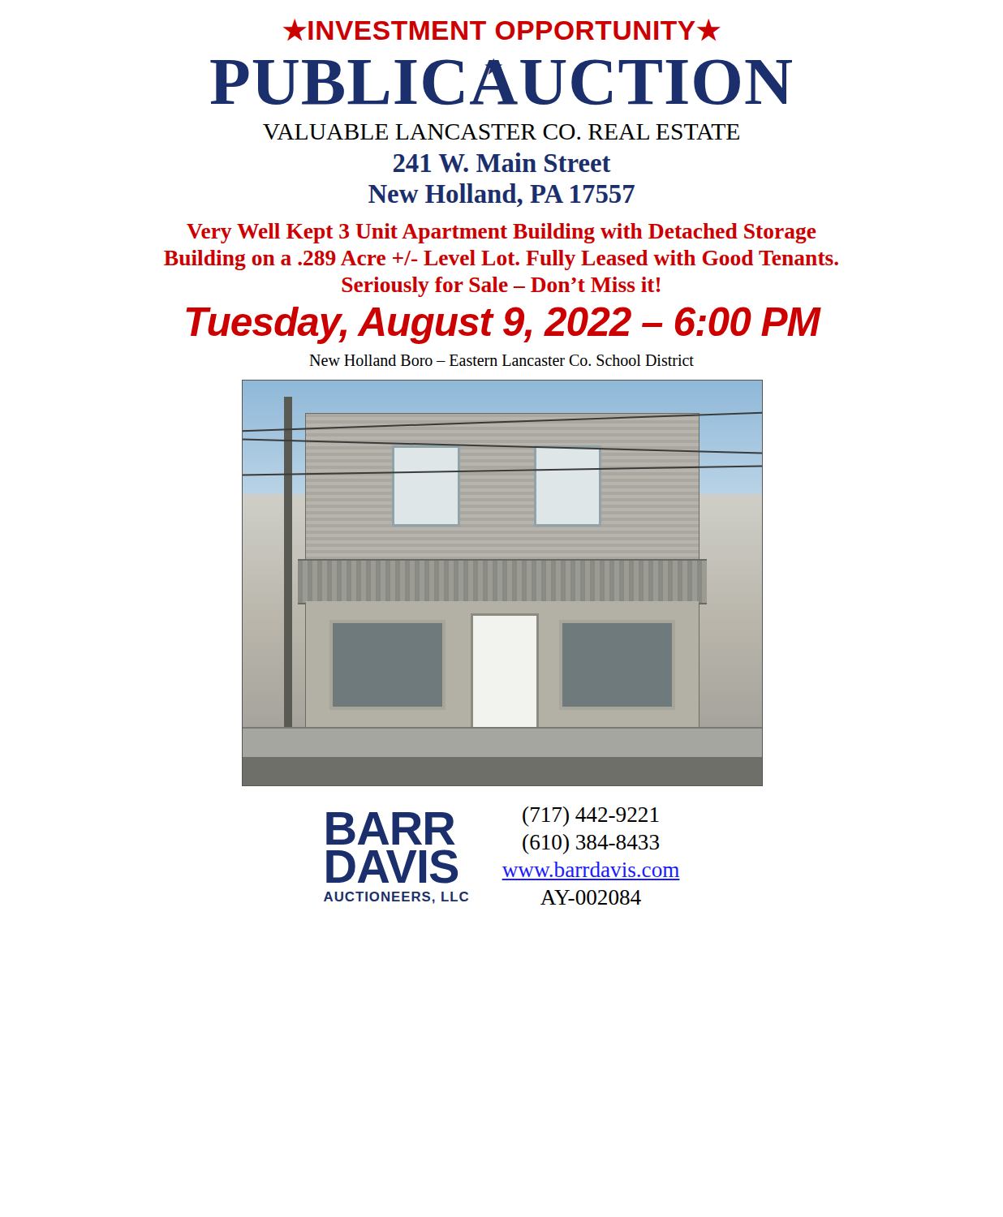★INVESTMENT OPPORTUNITY★
PUBLICA★UCTION
VALUABLE LANCASTER CO. REAL ESTATE
241 W. Main Street
New Holland, PA 17557
Very Well Kept 3 Unit Apartment Building with Detached Storage Building on a .289 Acre +/- Level Lot. Fully Leased with Good Tenants. Seriously for Sale – Don’t Miss it!
Tuesday, August 9, 2022 – 6:00 PM
New Holland Boro – Eastern Lancaster Co. School District
BARR DAVIS AUCTIONEERS, LLC
(717) 442-9221
(610) 384-8433
www.barrdavis.com
AY-002084